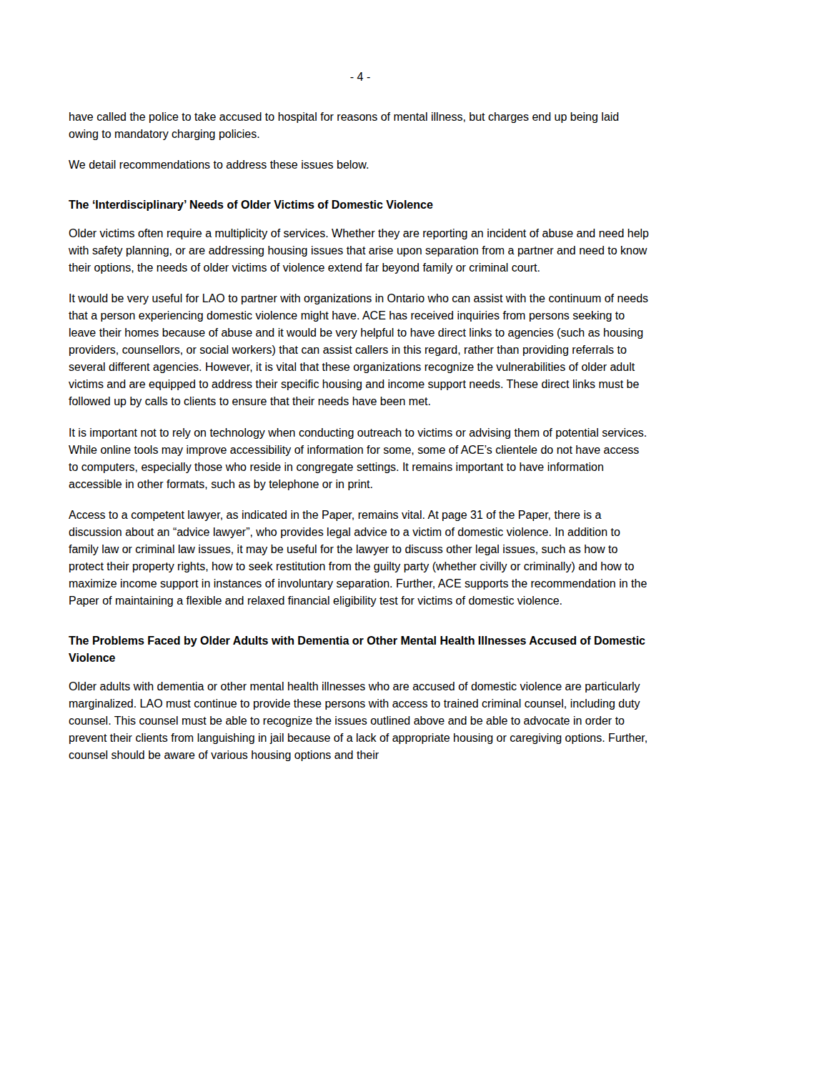- 4 -
have called the police to take accused to hospital for reasons of mental illness, but charges end up being laid owing to mandatory charging policies.
We detail recommendations to address these issues below.
The ‘Interdisciplinary’ Needs of Older Victims of Domestic Violence
Older victims often require a multiplicity of services. Whether they are reporting an incident of abuse and need help with safety planning, or are addressing housing issues that arise upon separation from a partner and need to know their options, the needs of older victims of violence extend far beyond family or criminal court.
It would be very useful for LAO to partner with organizations in Ontario who can assist with the continuum of needs that a person experiencing domestic violence might have. ACE has received inquiries from persons seeking to leave their homes because of abuse and it would be very helpful to have direct links to agencies (such as housing providers, counsellors, or social workers) that can assist callers in this regard, rather than providing referrals to several different agencies. However, it is vital that these organizations recognize the vulnerabilities of older adult victims and are equipped to address their specific housing and income support needs. These direct links must be followed up by calls to clients to ensure that their needs have been met.
It is important not to rely on technology when conducting outreach to victims or advising them of potential services. While online tools may improve accessibility of information for some, some of ACE’s clientele do not have access to computers, especially those who reside in congregate settings. It remains important to have information accessible in other formats, such as by telephone or in print.
Access to a competent lawyer, as indicated in the Paper, remains vital. At page 31 of the Paper, there is a discussion about an “advice lawyer”, who provides legal advice to a victim of domestic violence. In addition to family law or criminal law issues, it may be useful for the lawyer to discuss other legal issues, such as how to protect their property rights, how to seek restitution from the guilty party (whether civilly or criminally) and how to maximize income support in instances of involuntary separation. Further, ACE supports the recommendation in the Paper of maintaining a flexible and relaxed financial eligibility test for victims of domestic violence.
The Problems Faced by Older Adults with Dementia or Other Mental Health Illnesses Accused of Domestic Violence
Older adults with dementia or other mental health illnesses who are accused of domestic violence are particularly marginalized. LAO must continue to provide these persons with access to trained criminal counsel, including duty counsel. This counsel must be able to recognize the issues outlined above and be able to advocate in order to prevent their clients from languishing in jail because of a lack of appropriate housing or caregiving options. Further, counsel should be aware of various housing options and their